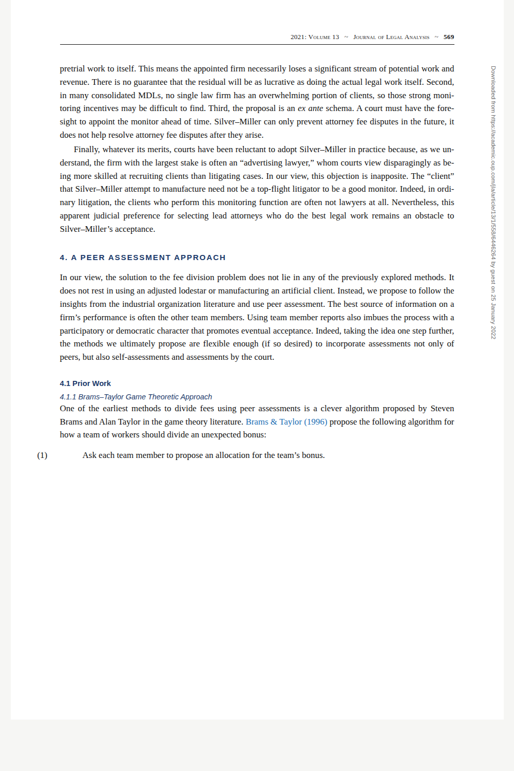2021: Volume 13 ~ Journal of Legal Analysis ~ 569
pretrial work to itself. This means the appointed firm necessarily loses a significant stream of potential work and revenue. There is no guarantee that the residual will be as lucrative as doing the actual legal work itself. Second, in many consolidated MDLs, no single law firm has an overwhelming portion of clients, so those strong monitoring incentives may be difficult to find. Third, the proposal is an ex ante schema. A court must have the foresight to appoint the monitor ahead of time. Silver–Miller can only prevent attorney fee disputes in the future, it does not help resolve attorney fee disputes after they arise.
Finally, whatever its merits, courts have been reluctant to adopt Silver–Miller in practice because, as we understand, the firm with the largest stake is often an “advertising lawyer,” whom courts view disparagingly as being more skilled at recruiting clients than litigating cases. In our view, this objection is inapposite. The “client” that Silver–Miller attempt to manufacture need not be a top-flight litigator to be a good monitor. Indeed, in ordinary litigation, the clients who perform this monitoring function are often not lawyers at all. Nevertheless, this apparent judicial preference for selecting lead attorneys who do the best legal work remains an obstacle to Silver–Miller’s acceptance.
4. A Peer Assessment Approach
In our view, the solution to the fee division problem does not lie in any of the previously explored methods. It does not rest in using an adjusted lodestar or manufacturing an artificial client. Instead, we propose to follow the insights from the industrial organization literature and use peer assessment. The best source of information on a firm’s performance is often the other team members. Using team member reports also imbues the process with a participatory or democratic character that promotes eventual acceptance. Indeed, taking the idea one step further, the methods we ultimately propose are flexible enough (if so desired) to incorporate assessments not only of peers, but also self-assessments and assessments by the court.
4.1 Prior Work
4.1.1 Brams–Taylor Game Theoretic Approach
One of the earliest methods to divide fees using peer assessments is a clever algorithm proposed by Steven Brams and Alan Taylor in the game theory literature. Brams & Taylor (1996) propose the following algorithm for how a team of workers should divide an unexpected bonus:
(1) Ask each team member to propose an allocation for the team’s bonus.
Downloaded from https://academic.oup.com/jla/article/13/1/558/6446264 by guest on 25 January 2022